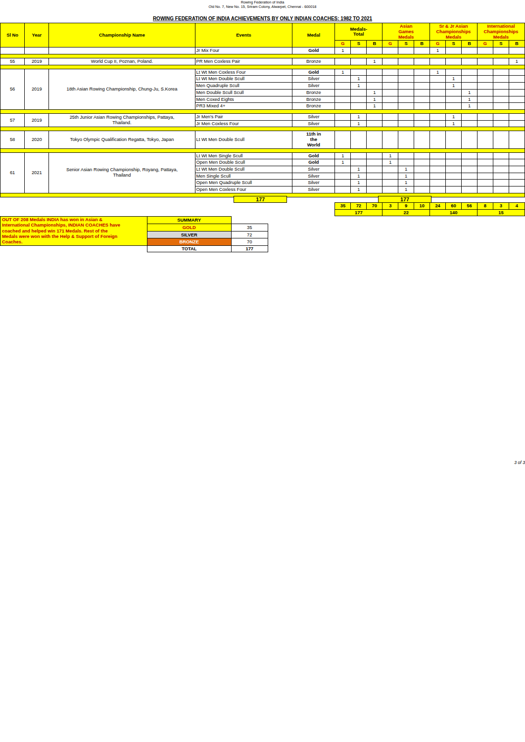Rowing Federation of India
Old No. 7, New No. 15, Sriram Colony, Alwarpet, Chennai - 600018
ROWING FEDERATION OF INDIA ACHIEVEMENTS BY ONLY INDIAN COACHES: 1982 TO 2021
| Sl No | Year | Championship Name | Events | Medal | Medals- Total | Asian Games Medals | Sr & Jr Asian Championships Medals | International Championships Medals |
| --- | --- | --- | --- | --- | --- | --- | --- | --- |
| G | S | B | G | S | B | G | S | B | G | S | B |
| | | | Jr Mix Four | Gold | 1 | | | | | | 1 | | | | | |
| 55 | 2019 | World Cup II, Poznan, Poland. | PR Men Coxless Pair | Bronze | | | 1 | | | | | | | | | 1 |
| 56 | 2019 | 18th Asian Rowing Championship, Chung-Ju, S.Korea | Lt Wt Men Coxless Four | Gold | 1 | | | | | | 1 | | | | | |
| Lt Wt Men Double Scull | Silver | | 1 | | | | | | 1 | | | | |
| Men Quadruple Scull | Silver | | 1 | | | | | | 1 | | | | |
| Men Double Scull Scull | Bronze | | | 1 | | | | | | 1 | | | |
| Men Coxed Eights | Bronze | | | 1 | | | | | | 1 | | | |
| PR3 Mixed 4+ | Bronze | | | 1 | | | | | | 1 | | | |
| 57 | 2019 | 25th Junior Asian Rowing Championships, Pattaya, Thailand. | Jr Men's Pair | Silver | | 1 | | | | | | 1 | | | | |
| Jr Men Coxless Four | Silver | | 1 | | | | | | 1 | | | | |
| 58 | 2020 | Tokyo Olympic Qualification Regatta, Tokyo, Japan | Lt Wt Men Double Scull | 11th in the World | | | | | | | | | | | | |
| 61 | 2021 | Senior Asian Rowing Championship, Royang, Pattaya, Thailand | Lt Wt Men Single Scull | Gold | 1 | | | 1 | | | | | | | | |
| Open Men Double Scull | Gold | 1 | | | 1 | | | | | | | | |
| Lt Wt Men Double Scull | Silver | | 1 | | | 1 | | | | | | | |
| Men Single Scull | Silver | | 1 | | | 1 | | | | | | | |
| Open Men Quadruple Scull | Silver | | 1 | | | 1 | | | | | | | |
| Open Men Coxless Four | Silver | | 1 | | | 1 | | | | | | | |
| | 35 | 72 | 70 | 3 | 9 | 10 | 24 | 60 | 56 | 8 | 3 | 4 |
| | 177 | 22 | 140 | 15 |
| OUT OF 208 Medals INDIA has won in Asian & International Championships, INDIAN COACHES have coached and helped win 171 Medals. Rest of the Medals were won with the Help & Support of Foreign Coaches. | SUMMARY | | |
| GOLD | 35 |
| SILVER | 72 |
| BRONZE | 70 |
| | TOTAL | 177 | |
177
177
3 of 3